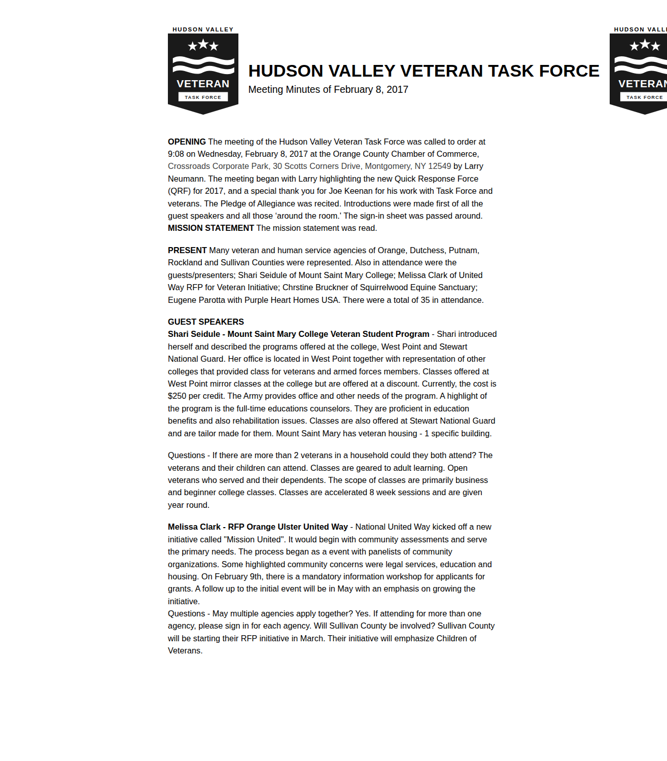HUDSON VALLEY
VETERAN TASK FORCE
HUDSON VALLEY VETERAN TASK FORCE
Meeting Minutes of February 8, 2017
HUDSON VALLEY
VETERAN TASK FORCE
OPENING The meeting of the Hudson Valley Veteran Task Force was called to order at 9:08 on Wednesday, February 8, 2017 at the Orange County Chamber of Commerce, Crossroads Corporate Park, 30 Scotts Corners Drive, Montgomery, NY 12549 by Larry Neumann. The meeting began with Larry highlighting the new Quick Response Force (QRF) for 2017, and a special thank you for Joe Keenan for his work with Task Force and veterans. The Pledge of Allegiance was recited. Introductions were made first of all the guest speakers and all those ‘around the room.' The sign-in sheet was passed around. MISSION STATEMENT The mission statement was read.
PRESENT Many veteran and human service agencies of Orange, Dutchess, Putnam, Rockland and Sullivan Counties were represented. Also in attendance were the guests/presenters; Shari Seidule of Mount Saint Mary College; Melissa Clark of United Way RFP for Veteran Initiative; Chrstine Bruckner of Squirrelwood Equine Sanctuary; Eugene Parotta with Purple Heart Homes USA. There were a total of 35 in attendance.
GUEST SPEAKERS
Shari Seidule - Mount Saint Mary College Veteran Student Program - Shari introduced herself and described the programs offered at the college, West Point and Stewart National Guard. Her office is located in West Point together with representation of other colleges that provided class for veterans and armed forces members. Classes offered at West Point mirror classes at the college but are offered at a discount. Currently, the cost is $250 per credit. The Army provides office and other needs of the program. A highlight of the program is the full-time educations counselors. They are proficient in education benefits and also rehabilitation issues. Classes are also offered at Stewart National Guard and are tailor made for them. Mount Saint Mary has veteran housing - 1 specific building.
Questions - If there are more than 2 veterans in a household could they both attend? The veterans and their children can attend. Classes are geared to adult learning. Open veterans who served and their dependents. The scope of classes are primarily business and beginner college classes. Classes are accelerated 8 week sessions and are given year round.
Melissa Clark - RFP Orange Ulster United Way - National United Way kicked off a new initiative called "Mission United". It would begin with community assessments and serve the primary needs. The process began as a event with panelists of community organizations. Some highlighted community concerns were legal services, education and housing. On February 9th, there is a mandatory information workshop for applicants for grants. A follow up to the initial event will be in May with an emphasis on growing the initiative.
Questions - May multiple agencies apply together? Yes. If attending for more than one agency, please sign in for each agency. Will Sullivan County be involved? Sullivan County will be starting their RFP initiative in March. Their initiative will emphasize Children of Veterans.